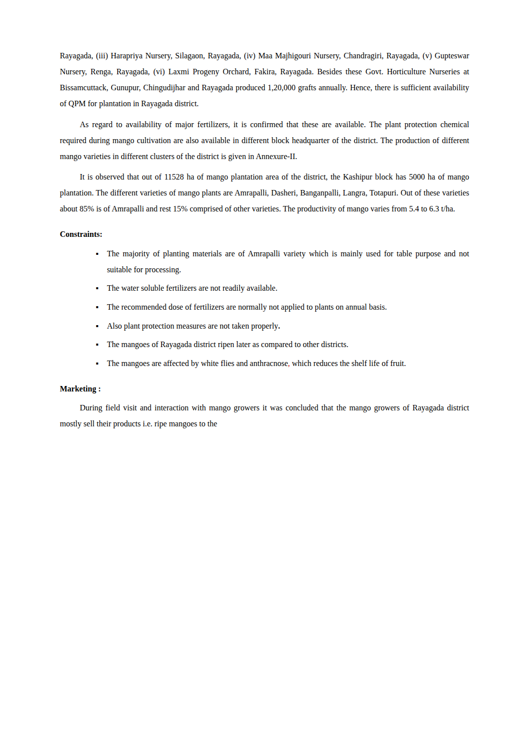Rayagada, (iii) Harapriya Nursery, Silagaon, Rayagada, (iv) Maa Majhigouri Nursery, Chandragiri, Rayagada, (v) Gupteswar Nursery, Renga, Rayagada, (vi) Laxmi Progeny Orchard, Fakira, Rayagada. Besides these Govt. Horticulture Nurseries at Bissamcuttack, Gunupur, Chingudijhar and Rayagada produced 1,20,000 grafts annually. Hence, there is sufficient availability of QPM for plantation in Rayagada district.
As regard to availability of major fertilizers, it is confirmed that these are available. The plant protection chemical required during mango cultivation are also available in different block headquarter of the district. The production of different mango varieties in different clusters of the district is given in Annexure-II.
It is observed that out of 11528 ha of mango plantation area of the district, the Kashipur block has 5000 ha of mango plantation. The different varieties of mango plants are Amrapalli, Dasheri, Banganpalli, Langra, Totapuri. Out of these varieties about 85% is of Amrapalli and rest 15% comprised of other varieties. The productivity of mango varies from 5.4 to 6.3 t/ha.
Constraints:
The majority of planting materials are of Amrapalli variety which is mainly used for table purpose and not suitable for processing.
The water soluble fertilizers are not readily available.
The recommended dose of fertilizers are normally not applied to plants on annual basis.
Also plant protection measures are not taken properly.
The mangoes of Rayagada district ripen later as compared to other districts.
The mangoes are affected by white flies and anthracnose, which reduces the shelf life of fruit.
Marketing :
During field visit and interaction with mango growers it was concluded that the mango growers of Rayagada district mostly sell their products i.e. ripe mangoes to the